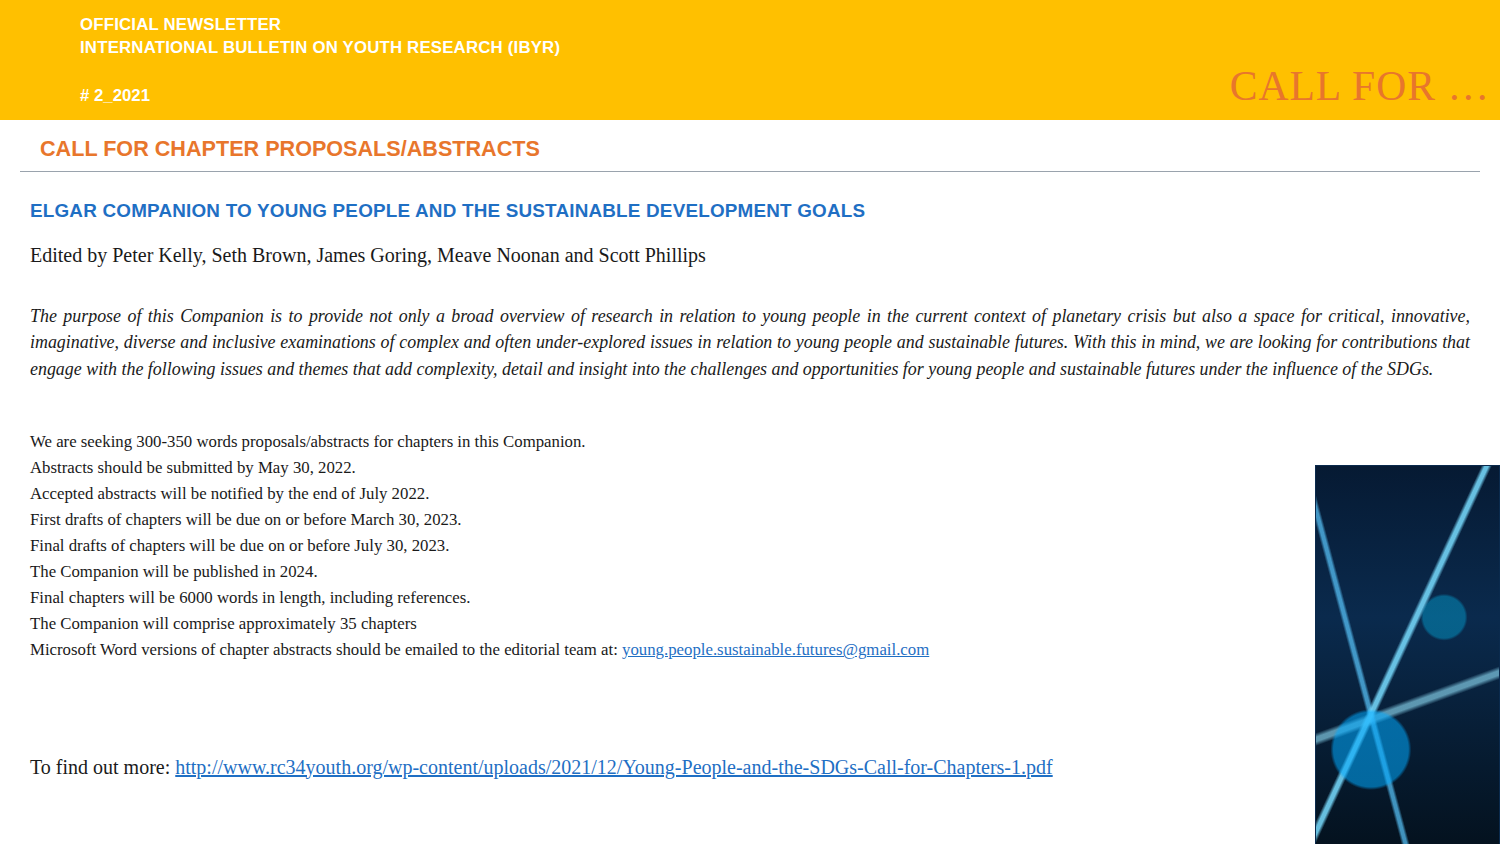OFFICIAL NEWSLETTER
INTERNATIONAL BULLETIN ON YOUTH RESEARCH (IBYR)
# 2_2021
CALL FOR …
CALL FOR CHAPTER PROPOSALS/ABSTRACTS
ELGAR COMPANION TO YOUNG PEOPLE AND THE SUSTAINABLE DEVELOPMENT GOALS
Edited by Peter Kelly, Seth Brown, James Goring, Meave Noonan and Scott Phillips
The purpose of this Companion is to provide not only a broad overview of research in relation to young people in the current context of planetary crisis but also a space for critical, innovative, imaginative, diverse and inclusive examinations of complex and often under-explored issues in relation to young people and sustainable futures. With this in mind, we are looking for contributions that engage with the following issues and themes that add complexity, detail and insight into the challenges and opportunities for young people and sustainable futures under the influence of the SDGs.
We are seeking 300-350 words proposals/abstracts for chapters in this Companion.
Abstracts should be submitted by May 30, 2022.
Accepted abstracts will be notified by the end of July 2022.
First drafts of chapters will be due on or before March 30, 2023.
Final drafts of chapters will be due on or before July 30, 2023.
The Companion will be published in 2024.
Final chapters will be 6000 words in length, including references.
The Companion will comprise approximately 35 chapters
Microsoft Word versions of chapter abstracts should be emailed to the editorial team at: young.people.sustainable.futures@gmail.com
To find out more: http://www.rc34youth.org/wp-content/uploads/2021/12/Young-People-and-the-SDGs-Call-for-Chapters-1.pdf